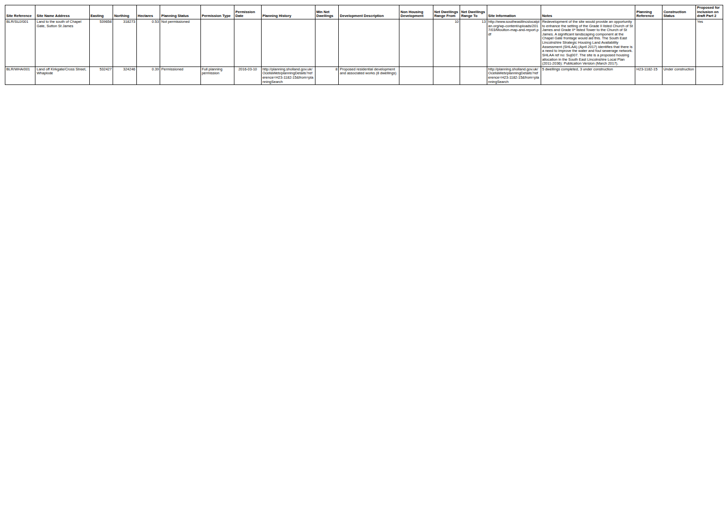| Site Reference | Site Name Address | Easting | Northing | Hectares | Planning Status | Permission Type | Permission Date | Planning History | Min Net Dwellings | Development Description | Non Housing Development | Net Dwellings Range From | Net Dwellings Range To | Site Information | Notes | Planning Reference | Construction Status | Proposed for inclusion on draft Part 2 |
| --- | --- | --- | --- | --- | --- | --- | --- | --- | --- | --- | --- | --- | --- | --- | --- | --- | --- | --- |
| BLR/SUJ/001 | Land to the south of Chapel Gate, Sutton St James | 539658 | 318273 | 0.53 | Not permissioned | | | | | | | 10 | 13 | http://www.southeastlincslocalplan.org/wp-content/uploads/2017/03/Moulton-map-and-report.pdf | Redevelopment of the site would provide an opportunity to enhance the setting of the Grade II listed Church of St James and Grade II* listed Tower to the Church of St James. A significant landscaping component at the Chapel Gate frontage would aid this. The South East Lincolnshire Strategic Housing Land Availability Assessment (SHLAA) (April 2017) identifies that there is a need to improve the water and foul sewerage network. SHLAA ref no: Suj007. The site is a proposed housing allocation in the South East Lincolnshire Local Plan (2011-2036): Publication Version (March 2017). | | | Yes |
| BLR/WHA/001 | Land off Kirkgate/Cross Street, Whaplode | 532427 | 324246 | 0.39 | Permissioned | Full planning permission | 2016-03-10 | http://planning.sholland.gov.uk/OcellaWeb/planningDetails?reference=H23-1182-15&from=planningSearch | 8 | Proposed residential development and associated works (8 dwellings) | | | | http://planning.sholland.gov.uk/OcellaWeb/planningDetails?reference=H23-1182-15&from=planningSearch | 5 dwellings completed, 3 under construction | H23-1182-15 | Under construction | |